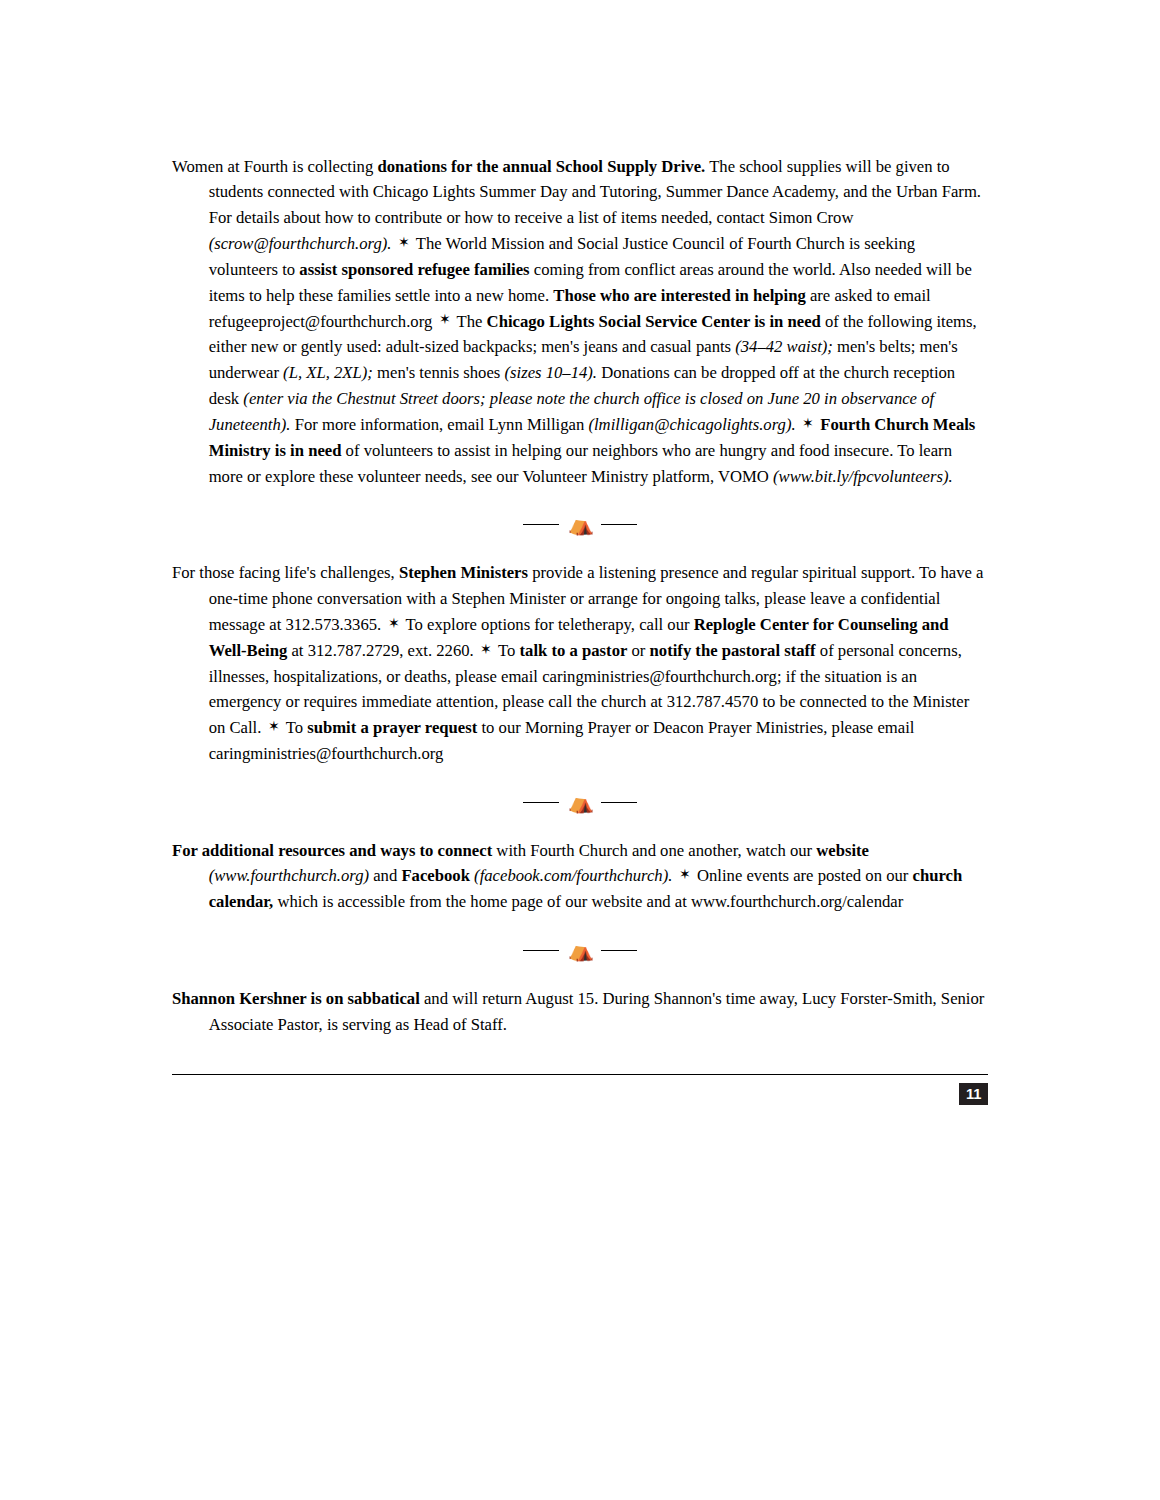Women at Fourth is collecting donations for the annual School Supply Drive. The school supplies will be given to students connected with Chicago Lights Summer Day and Tutoring, Summer Dance Academy, and the Urban Farm. For details about how to contribute or how to receive a list of items needed, contact Simon Crow (scrow@fourthchurch.org). ✶ The World Mission and Social Justice Council of Fourth Church is seeking volunteers to assist sponsored refugee families coming from conflict areas around the world. Also needed will be items to help these families settle into a new home. Those who are interested in helping are asked to email refugeeproject@fourthchurch.org ✶ The Chicago Lights Social Service Center is in need of the following items, either new or gently used: adult-sized backpacks; men's jeans and casual pants (34–42 waist); men's belts; men's underwear (L, XL, 2XL); men's tennis shoes (sizes 10–14). Donations can be dropped off at the church reception desk (enter via the Chestnut Street doors; please note the church office is closed on June 20 in observance of Juneteenth). For more information, email Lynn Milligan (lmilligan@chicagolights.org). ✶ Fourth Church Meals Ministry is in need of volunteers to assist in helping our neighbors who are hungry and food insecure. To learn more or explore these volunteer needs, see our Volunteer Ministry platform, VOMO (www.bit.ly/fpcvolunteers).
⛺
For those facing life's challenges, Stephen Ministers provide a listening presence and regular spiritual support. To have a one-time phone conversation with a Stephen Minister or arrange for ongoing talks, please leave a confidential message at 312.573.3365. ✶ To explore options for teletherapy, call our Replogle Center for Counseling and Well-Being at 312.787.2729, ext. 2260. ✶ To talk to a pastor or notify the pastoral staff of personal concerns, illnesses, hospitalizations, or deaths, please email caringministries@fourthchurch.org; if the situation is an emergency or requires immediate attention, please call the church at 312.787.4570 to be connected to the Minister on Call. ✶ To submit a prayer request to our Morning Prayer or Deacon Prayer Ministries, please email caringministries@fourthchurch.org
⛺
For additional resources and ways to connect with Fourth Church and one another, watch our website (www.fourthchurch.org) and Facebook (facebook.com/fourthchurch). ✶ Online events are posted on our church calendar, which is accessible from the home page of our website and at www.fourthchurch.org/calendar
⛺
Shannon Kershner is on sabbatical and will return August 15. During Shannon's time away, Lucy Forster-Smith, Senior Associate Pastor, is serving as Head of Staff.
11